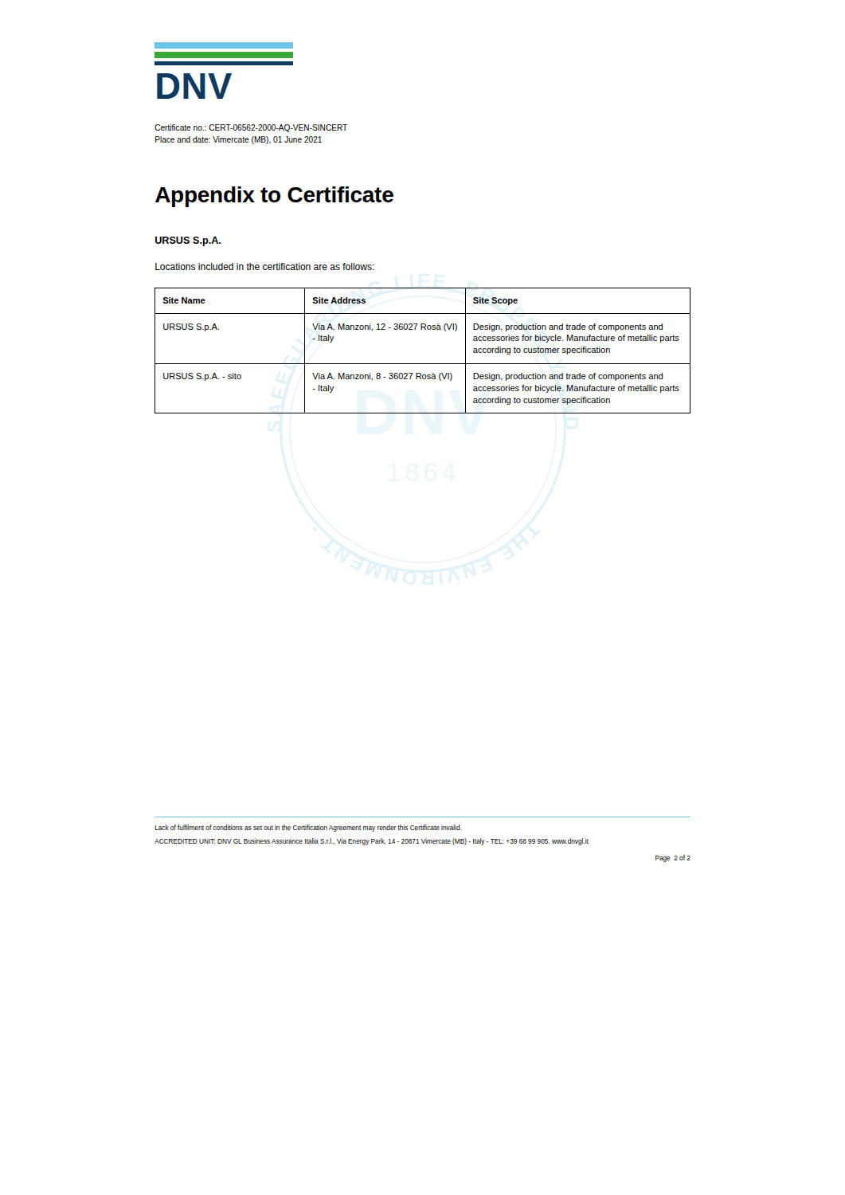SAFEGUARDING LIFE, PROPERTY AND THE ENVIRONMENT - DNV 1864
DNV
Certificate no.: CERT-06562-2000-AQ-VEN-SINCERT
Place and date: Vimercate (MB), 01 June 2021
Appendix to Certificate
URSUS S.p.A.
Locations included in the certification are as follows:
| Site Name | Site Address | Site Scope |
| --- | --- | --- |
| URSUS S.p.A. | Via A. Manzoni, 12 - 36027 Rosà (VI) - Italy | Design, production and trade of components and accessories for bicycle. Manufacture of metallic parts according to customer specification |
| URSUS S.p.A. - sito | Via A. Manzoni, 8 - 36027 Rosà (VI) - Italy | Design, production and trade of components and accessories for bicycle. Manufacture of metallic parts according to customer specification |
Lack of fulfilment of conditions as set out in the Certification Agreement may render this Certificate invalid.
ACCREDITED UNIT: DNV GL Business Assurance Italia S.r.l., Via Energy Park, 14 - 20871 Vimercate (MB) - Italy - TEL: +39 68 99 905. www.dnvgl.it
Page 2 of 2